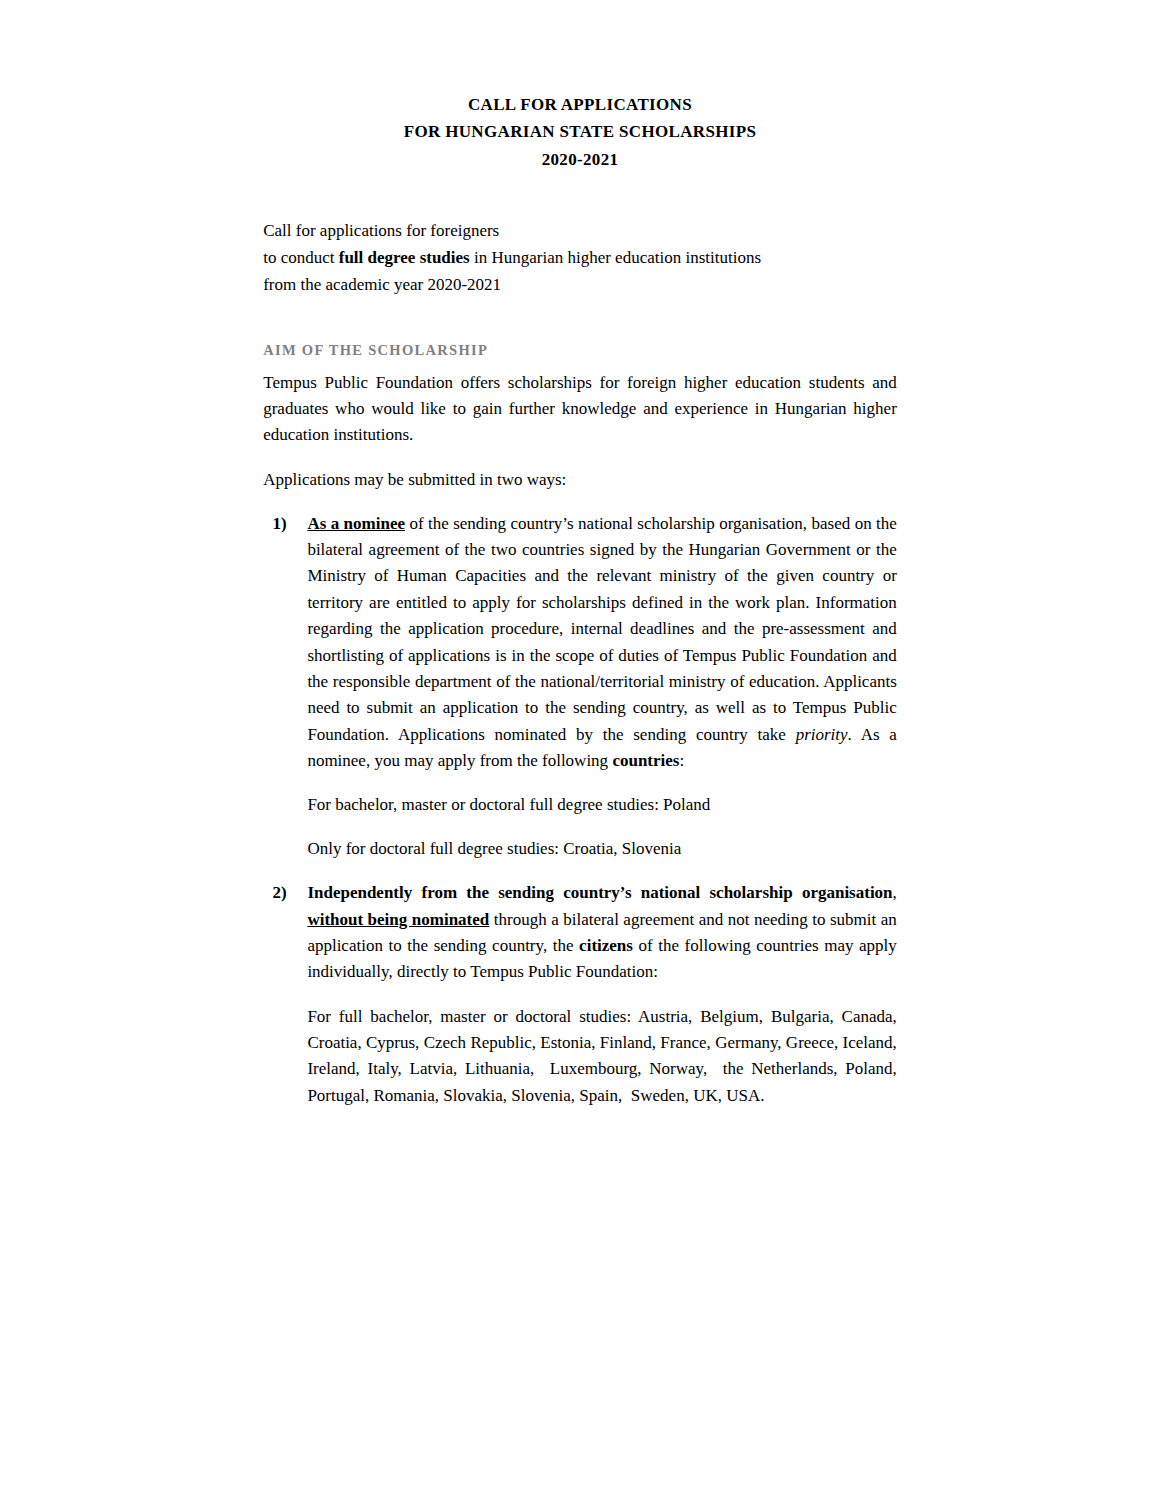Call for applications
for Hungarian state scholarships
2020-2021
Call for applications for foreigners
to conduct full degree studies in Hungarian higher education institutions
from the academic year 2020-2021
Aim of the scholarship
Tempus Public Foundation offers scholarships for foreign higher education students and graduates who would like to gain further knowledge and experience in Hungarian higher education institutions.
Applications may be submitted in two ways:
As a nominee of the sending country’s national scholarship organisation, based on the bilateral agreement of the two countries signed by the Hungarian Government or the Ministry of Human Capacities and the relevant ministry of the given country or territory are entitled to apply for scholarships defined in the work plan. Information regarding the application procedure, internal deadlines and the pre-assessment and shortlisting of applications is in the scope of duties of Tempus Public Foundation and the responsible department of the national/territorial ministry of education. Applicants need to submit an application to the sending country, as well as to Tempus Public Foundation. Applications nominated by the sending country take priority. As a nominee, you may apply from the following countries:
For bachelor, master or doctoral full degree studies: Poland
Only for doctoral full degree studies: Croatia, Slovenia
Independently from the sending country’s national scholarship organisation, without being nominated through a bilateral agreement and not needing to submit an application to the sending country, the citizens of the following countries may apply individually, directly to Tempus Public Foundation:
For full bachelor, master or doctoral studies: Austria, Belgium, Bulgaria, Canada, Croatia, Cyprus, Czech Republic, Estonia, Finland, France, Germany, Greece, Iceland, Ireland, Italy, Latvia, Lithuania, Luxembourg, Norway, the Netherlands, Poland, Portugal, Romania, Slovakia, Slovenia, Spain, Sweden, UK, USA.